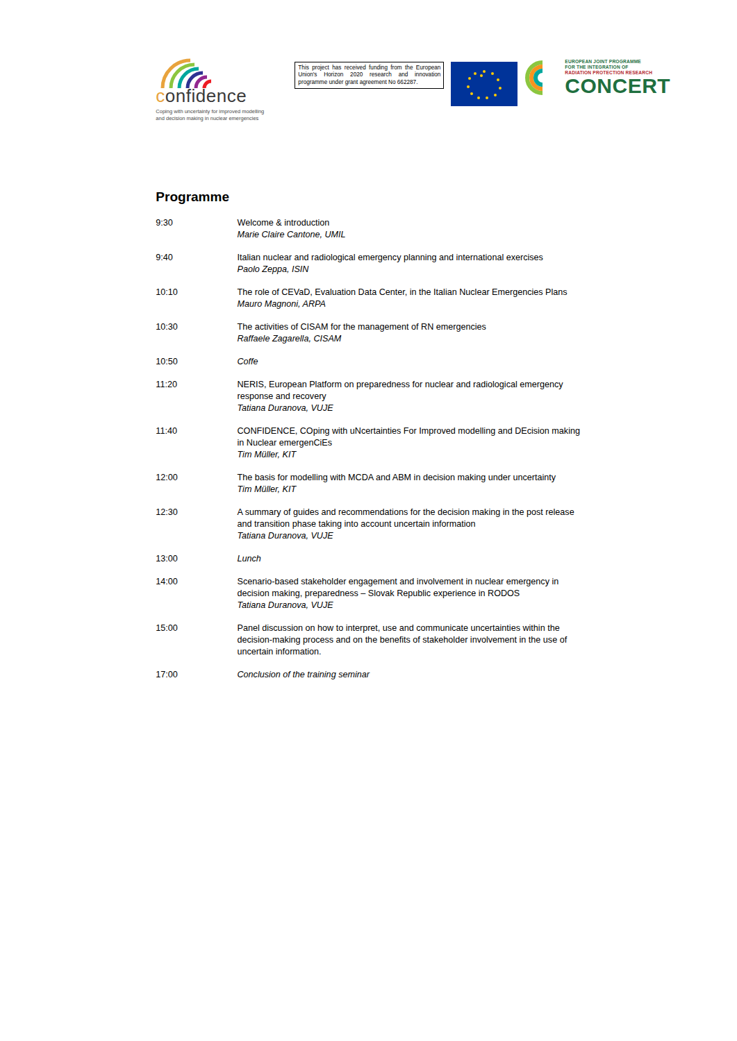confidence
Coping with uncertainty for improved modelling
and decision making in nuclear emergencies
This project has received funding from the European Union's Horizon 2020 research and innovation programme under grant agreement No 662287.
European Joint Programme
for the Integration of
Radiation Protection Research
CONCERT
Programme
| 9:30 | Welcome & introduction Marie Claire Cantone, UMIL |
| 9:40 | Italian nuclear and radiological emergency planning and international exercises Paolo Zeppa, ISIN |
| 10:10 | The role of CEVaD, Evaluation Data Center, in the Italian Nuclear Emergencies Plans Mauro Magnoni, ARPA |
| 10:30 | The activities of CISAM for the management of RN emergencies Raffaele Zagarella, CISAM |
| 10:50 | Coffe |
| 11:20 | NERIS, European Platform on preparedness for nuclear and radiological emergency response and recovery Tatiana Duranova, VUJE |
| 11:40 | CONFIDENCE, COping with uNcertainties For Improved modelling and DEcision making in Nuclear emergenCiEs Tim Müller, KIT |
| 12:00 | The basis for modelling with MCDA and ABM in decision making under uncertainty Tim Müller, KIT |
| 12:30 | A summary of guides and recommendations for the decision making in the post release and transition phase taking into account uncertain information Tatiana Duranova, VUJE |
| 13:00 | Lunch |
| 14:00 | Scenario-based stakeholder engagement and involvement in nuclear emergency in decision making, preparedness – Slovak Republic experience in RODOS Tatiana Duranova, VUJE |
| 15:00 | Panel discussion on how to interpret, use and communicate uncertainties within the decision-making process and on the benefits of stakeholder involvement in the use of uncertain information. |
| 17:00 | Conclusion of the training seminar |